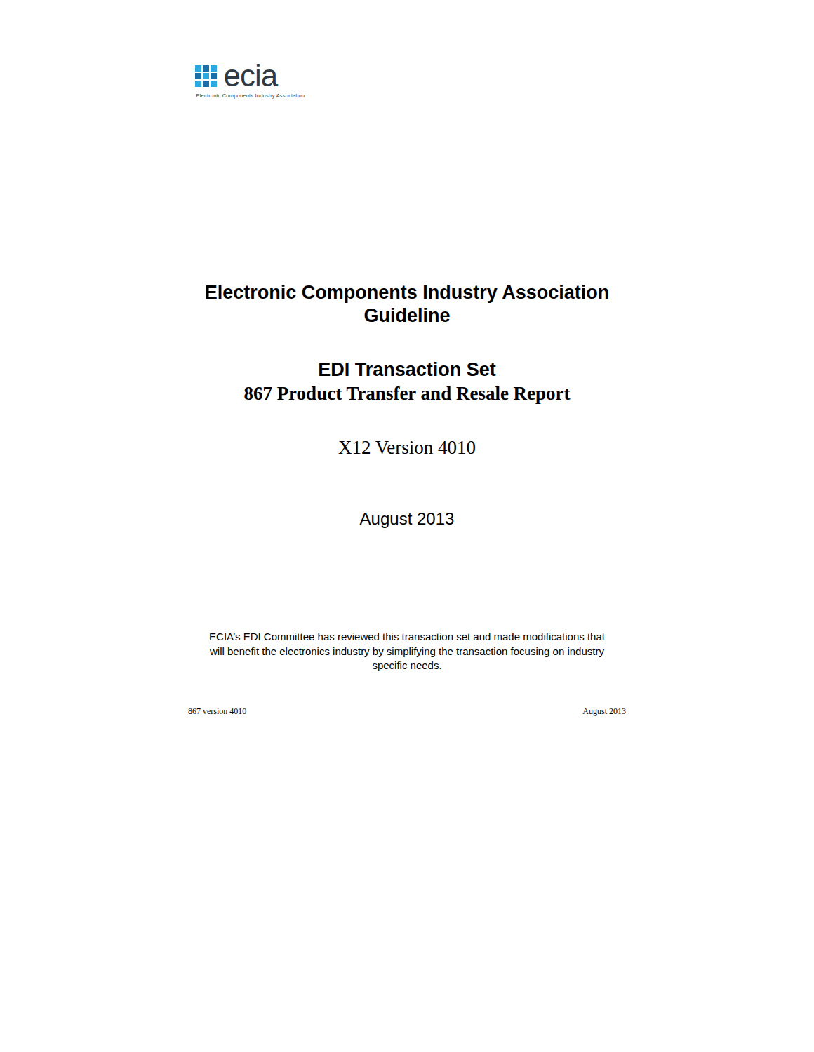ecia
Electronic Components Industry Association
Electronic Components Industry Association
Guideline
EDI Transaction Set
867 Product Transfer and Resale Report
X12 Version 4010
August 2013
ECIA’s EDI Committee has reviewed this transaction set and made modifications that will benefit the electronics industry by simplifying the transaction focusing on industry specific needs.
867 version 4010 August 2013